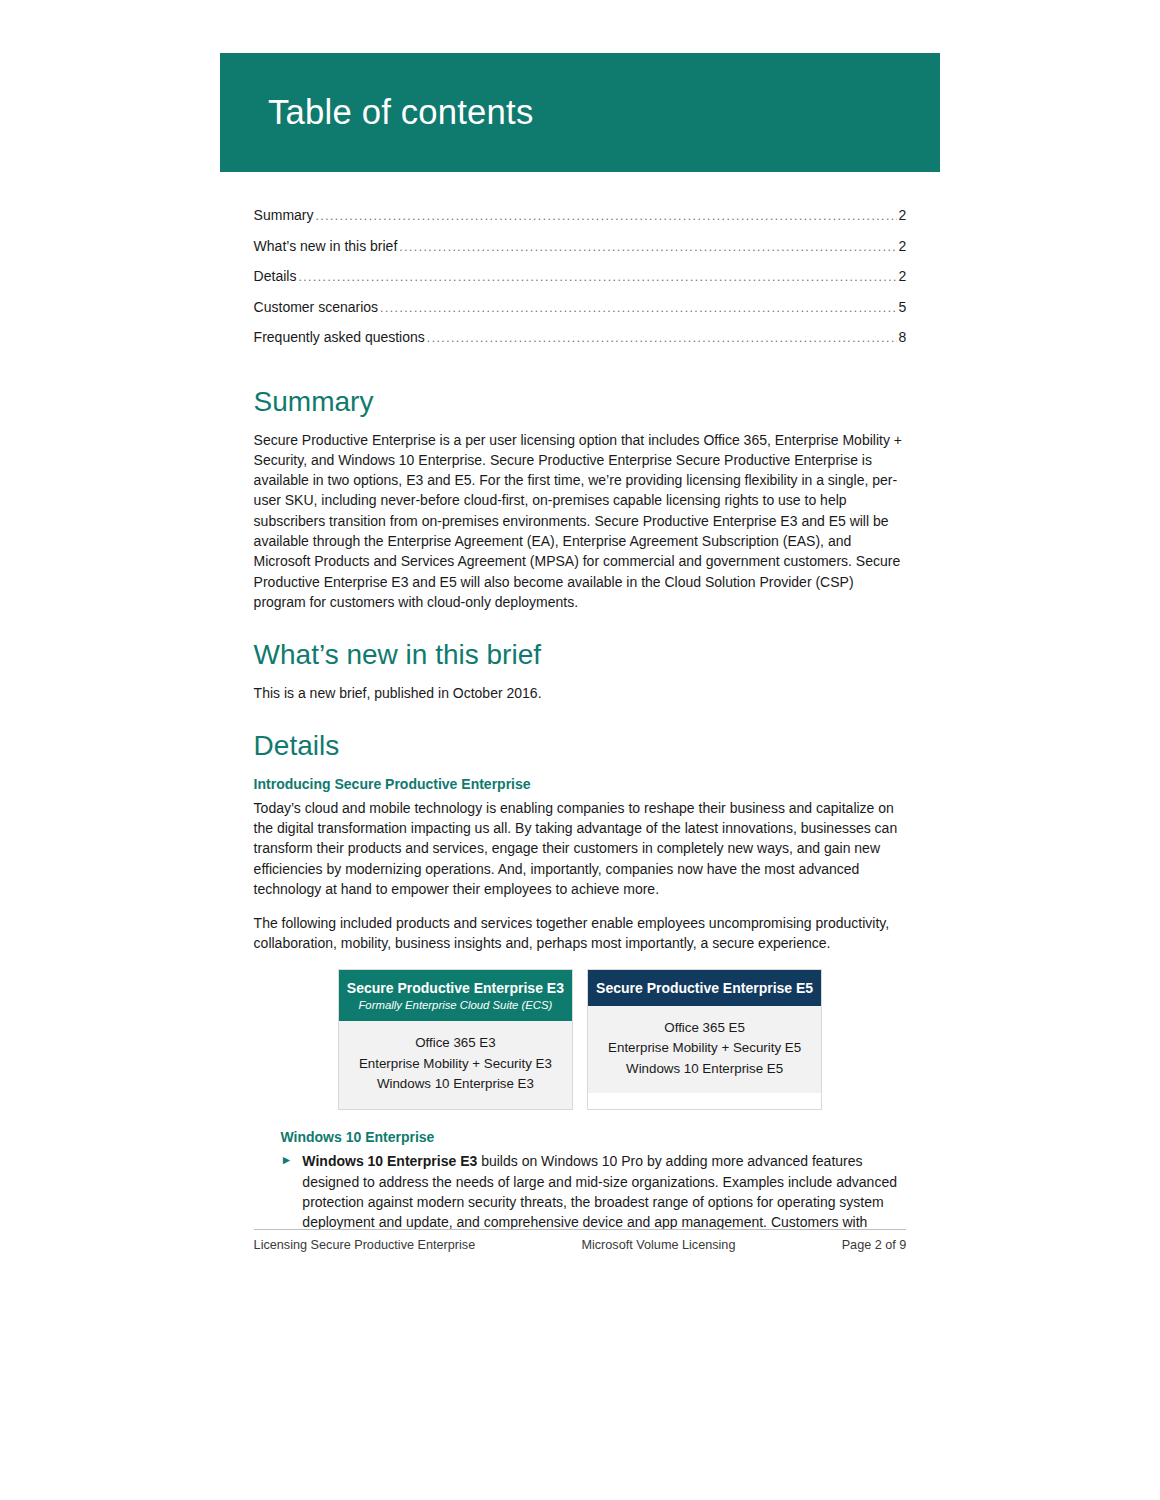Table of contents
Summary .................................................................................................................................................................................. 2
What’s new in this brief ................................................................................................................................................. 2
Details ....................................................................................................................................................................................... 2
Customer scenarios ....................................................................................................................................................... 5
Frequently asked questions ......................................................................................................................................... 8
Summary
Secure Productive Enterprise is a per user licensing option that includes Office 365, Enterprise Mobility + Security, and Windows 10 Enterprise. Secure Productive Enterprise Secure Productive Enterprise is available in two options, E3 and E5. For the first time, we’re providing licensing flexibility in a single, per-user SKU, including never-before cloud-first, on-premises capable licensing rights to use to help subscribers transition from on-premises environments. Secure Productive Enterprise E3 and E5 will be available through the Enterprise Agreement (EA), Enterprise Agreement Subscription (EAS), and Microsoft Products and Services Agreement (MPSA) for commercial and government customers. Secure Productive Enterprise E3 and E5 will also become available in the Cloud Solution Provider (CSP) program for customers with cloud-only deployments.
What’s new in this brief
This is a new brief, published in October 2016.
Details
Introducing Secure Productive Enterprise
Today’s cloud and mobile technology is enabling companies to reshape their business and capitalize on the digital transformation impacting us all. By taking advantage of the latest innovations, businesses can transform their products and services, engage their customers in completely new ways, and gain new efficiencies by modernizing operations. And, importantly, companies now have the most advanced technology at hand to empower their employees to achieve more.
The following included products and services together enable employees uncompromising productivity, collaboration, mobility, business insights and, perhaps most importantly, a secure experience.
Secure Productive Enterprise E3 Formally Enterprise Cloud Suite (ECS)
Office 365 E3
Enterprise Mobility + Security E3
Windows 10 Enterprise E3
Secure Productive Enterprise E5
Office 365 E5
Enterprise Mobility + Security E5
Windows 10 Enterprise E5
Windows 10 Enterprise
► Windows 10 Enterprise E3 builds on Windows 10 Pro by adding more advanced features designed to address the needs of large and mid-size organizations. Examples include advanced protection against modern security threats, the broadest range of options for operating system deployment and update, and comprehensive device and app management. Customers with
Licensing Secure Productive Enterprise
Microsoft Volume Licensing
Page 2 of 9